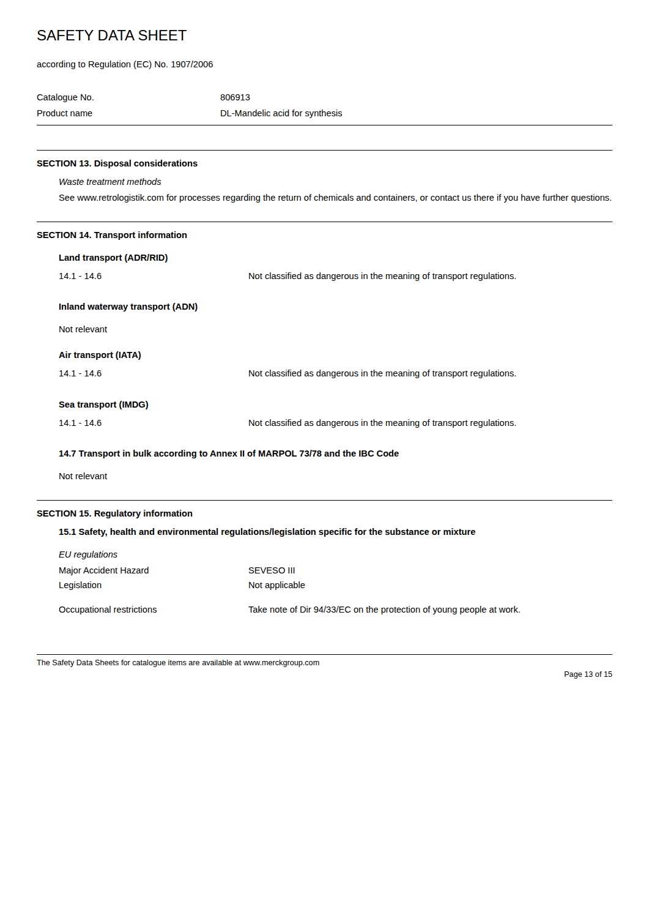SAFETY DATA SHEET
according to Regulation (EC) No. 1907/2006
| Catalogue No. | 806913 |
| Product name | DL-Mandelic acid for synthesis |
SECTION 13. Disposal considerations
Waste treatment methods
See www.retrologistik.com for processes regarding the return of chemicals and containers, or contact us there if you have further questions.
SECTION 14. Transport information
Land transport (ADR/RID)
| 14.1 - 14.6 | Not classified as dangerous in the meaning of transport regulations. |
Inland waterway transport (ADN)
Not relevant
Air transport (IATA)
| 14.1 - 14.6 | Not classified as dangerous in the meaning of transport regulations. |
Sea transport (IMDG)
| 14.1 - 14.6 | Not classified as dangerous in the meaning of transport regulations. |
14.7 Transport in bulk according to Annex II of MARPOL 73/78 and the IBC Code
Not relevant
SECTION 15. Regulatory information
15.1 Safety, health and environmental regulations/legislation specific for the substance or mixture
EU regulations
| Major Accident Hazard | SEVESO III |
| Legislation | Not applicable |
| Occupational restrictions | Take note of Dir 94/33/EC on the protection of young people at work. |
The Safety Data Sheets for catalogue items are available at www.merckgroup.com
Page 13 of 15